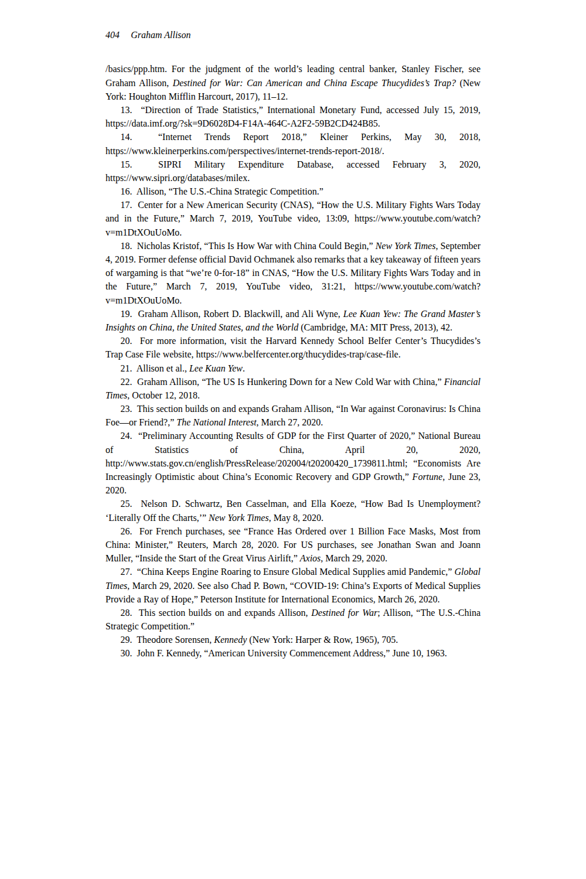404 Graham Allison
/basics/ppp.htm. For the judgment of the world’s leading central banker, Stanley Fischer, see Graham Allison, Destined for War: Can American and China Escape Thucydides’s Trap? (New York: Houghton Mifflin Harcourt, 2017), 11–12.
13. “Direction of Trade Statistics,” International Monetary Fund, accessed July 15, 2019, https://data.imf.org/?sk=9D6028D4-F14A-464C-A2F2-59B2CD424B85.
14. “Internet Trends Report 2018,” Kleiner Perkins, May 30, 2018, https://www.kleinerperkins.com/perspectives/internet-trends-report-2018/.
15. SIPRI Military Expenditure Database, accessed February 3, 2020, https://www.sipri.org/databases/milex.
16. Allison, “The U.S.-China Strategic Competition.”
17. Center for a New American Security (CNAS), “How the U.S. Military Fights Wars Today and in the Future,” March 7, 2019, YouTube video, 13:09, https://www.youtube.com/watch?v=m1DtXOuUoMo.
18. Nicholas Kristof, “This Is How War with China Could Begin,” New York Times, September 4, 2019. Former defense official David Ochmanek also remarks that a key takeaway of fifteen years of wargaming is that “we’re 0-for-18” in CNAS, “How the U.S. Military Fights Wars Today and in the Future,” March 7, 2019, YouTube video, 31:21, https://www.youtube.com/watch?v=m1DtXOuUoMo.
19. Graham Allison, Robert D. Blackwill, and Ali Wyne, Lee Kuan Yew: The Grand Master’s Insights on China, the United States, and the World (Cambridge, MA: MIT Press, 2013), 42.
20. For more information, visit the Harvard Kennedy School Belfer Center’s Thucydides’s Trap Case File website, https://www.belfercenter.org/thucydides-trap/case-file.
21. Allison et al., Lee Kuan Yew.
22. Graham Allison, “The US Is Hunkering Down for a New Cold War with China,” Financial Times, October 12, 2018.
23. This section builds on and expands Graham Allison, “In War against Coronavirus: Is China Foe—or Friend?,” The National Interest, March 27, 2020.
24. “Preliminary Accounting Results of GDP for the First Quarter of 2020,” National Bureau of Statistics of China, April 20, 2020, http://www.stats.gov.cn/english/PressRelease/202004/t20200420_1739811.html; “Economists Are Increasingly Optimistic about China’s Economic Recovery and GDP Growth,” Fortune, June 23, 2020.
25. Nelson D. Schwartz, Ben Casselman, and Ella Koeze, “How Bad Is Unemployment? ‘Literally Off the Charts,’” New York Times, May 8, 2020.
26. For French purchases, see “France Has Ordered over 1 Billion Face Masks, Most from China: Minister,” Reuters, March 28, 2020. For US purchases, see Jonathan Swan and Joann Muller, “Inside the Start of the Great Virus Airlift,” Axios, March 29, 2020.
27. “China Keeps Engine Roaring to Ensure Global Medical Supplies amid Pandemic,” Global Times, March 29, 2020. See also Chad P. Bown, “COVID-19: China’s Exports of Medical Supplies Provide a Ray of Hope,” Peterson Institute for International Economics, March 26, 2020.
28. This section builds on and expands Allison, Destined for War; Allison, “The U.S.-China Strategic Competition.”
29. Theodore Sorensen, Kennedy (New York: Harper & Row, 1965), 705.
30. John F. Kennedy, “American University Commencement Address,” June 10, 1963.